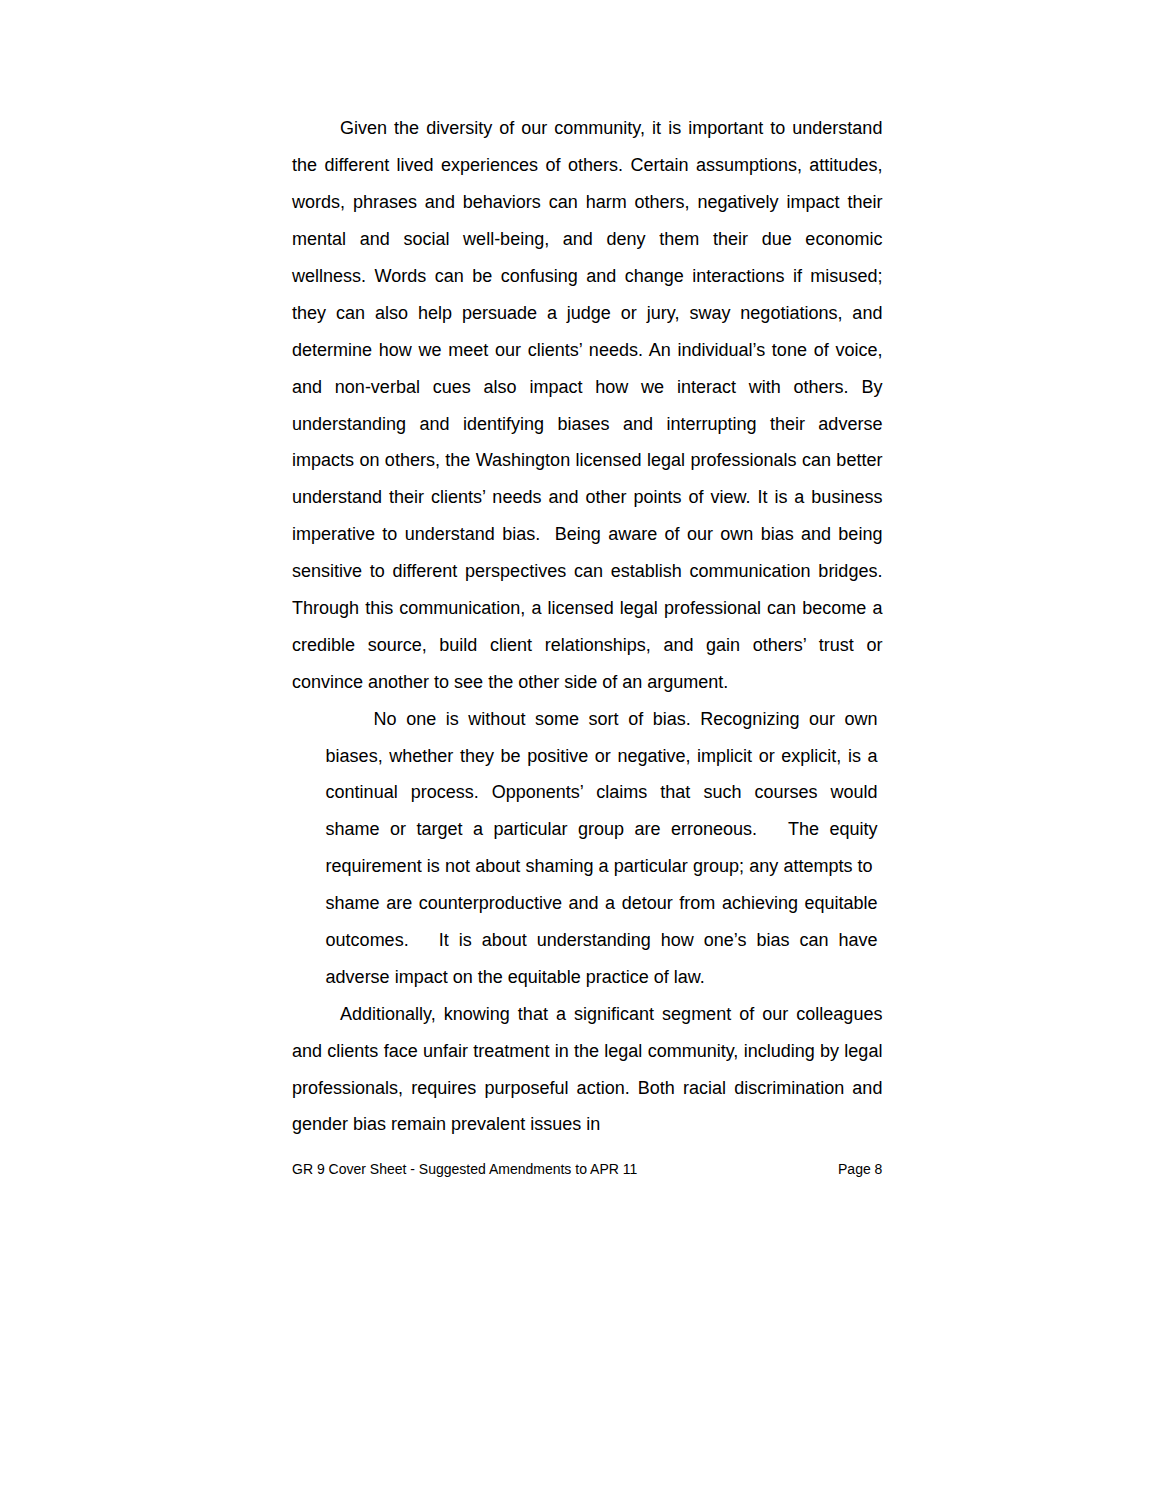Given the diversity of our community, it is important to understand the different lived experiences of others. Certain assumptions, attitudes, words, phrases and behaviors can harm others, negatively impact their mental and social well-being, and deny them their due economic wellness. Words can be confusing and change interactions if misused; they can also help persuade a judge or jury, sway negotiations, and determine how we meet our clients’ needs. An individual’s tone of voice, and non-verbal cues also impact how we interact with others. By understanding and identifying biases and interrupting their adverse impacts on others, the Washington licensed legal professionals can better understand their clients’ needs and other points of view. It is a business imperative to understand bias. Being aware of our own bias and being sensitive to different perspectives can establish communication bridges. Through this communication, a licensed legal professional can become a credible source, build client relationships, and gain others’ trust or convince another to see the other side of an argument.
No one is without some sort of bias. Recognizing our own biases, whether they be positive or negative, implicit or explicit, is a continual process. Opponents’ claims that such courses would shame or target a particular group are erroneous. The equity requirement is not about shaming a particular group; any attempts to shame are counterproductive and a detour from achieving equitable outcomes. It is about understanding how one’s bias can have adverse impact on the equitable practice of law.
Additionally, knowing that a significant segment of our colleagues and clients face unfair treatment in the legal community, including by legal professionals, requires purposeful action. Both racial discrimination and gender bias remain prevalent issues in
GR 9 Cover Sheet - Suggested Amendments to APR 11 Page 8